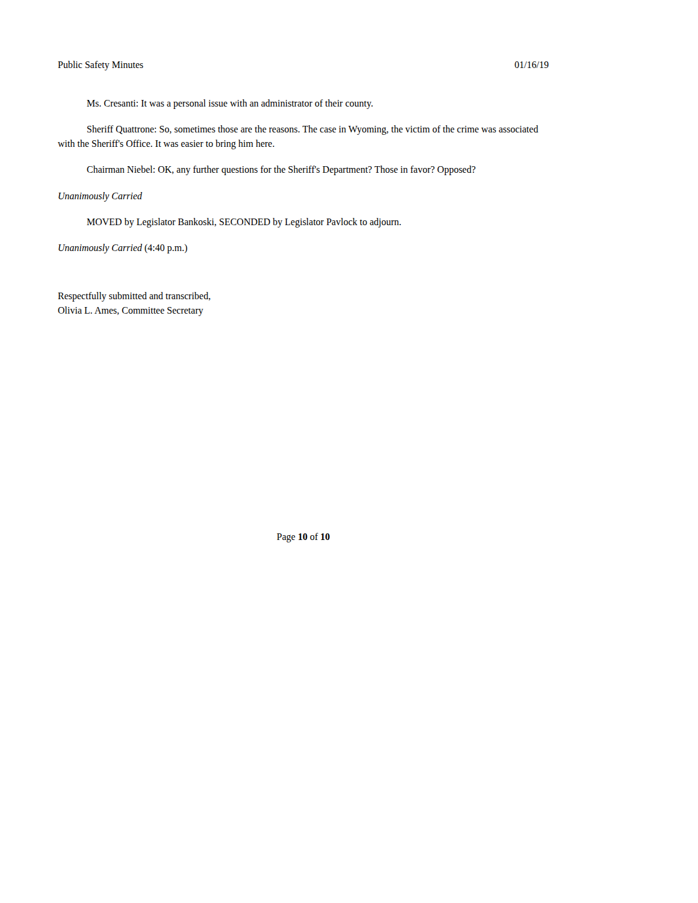Public Safety Minutes 01/16/19
Ms. Cresanti: It was a personal issue with an administrator of their county.
Sheriff Quattrone: So, sometimes those are the reasons. The case in Wyoming, the victim of the crime was associated with the Sheriff's Office. It was easier to bring him here.
Chairman Niebel: OK, any further questions for the Sheriff's Department? Those in favor? Opposed?
Unanimously Carried
MOVED by Legislator Bankoski, SECONDED by Legislator Pavlock to adjourn.
Unanimously Carried (4:40 p.m.)
Respectfully submitted and transcribed,
Olivia L. Ames, Committee Secretary
Page 10 of 10